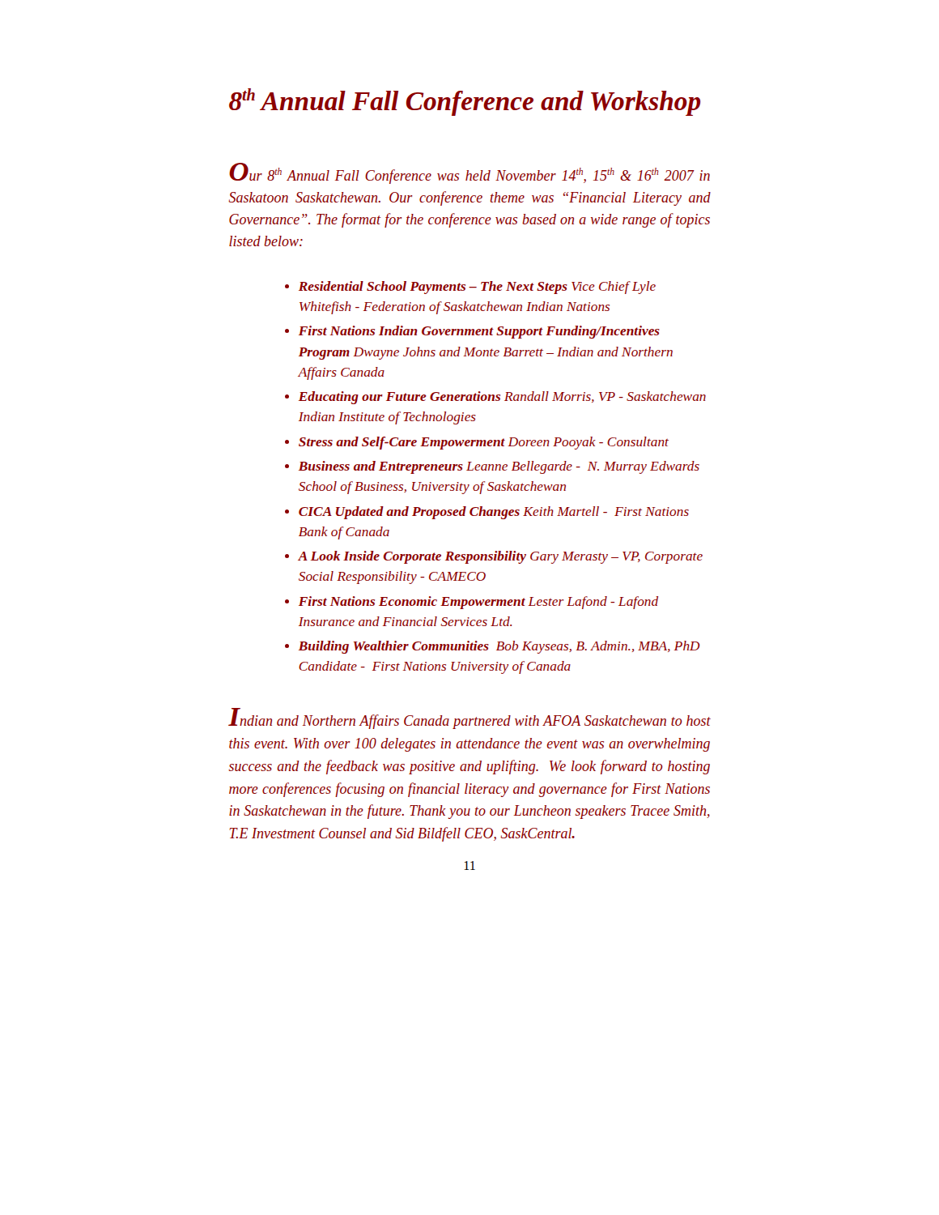8th Annual Fall Conference and Workshop
Our 8th Annual Fall Conference was held November 14th, 15th & 16th 2007 in Saskatoon Saskatchewan. Our conference theme was “Financial Literacy and Governance”. The format for the conference was based on a wide range of topics listed below:
Residential School Payments – The Next Steps Vice Chief Lyle Whitefish - Federation of Saskatchewan Indian Nations
First Nations Indian Government Support Funding/Incentives Program Dwayne Johns and Monte Barrett – Indian and Northern Affairs Canada
Educating our Future Generations Randall Morris, VP - Saskatchewan Indian Institute of Technologies
Stress and Self-Care Empowerment Doreen Pooyak - Consultant
Business and Entrepreneurs Leanne Bellegarde - N. Murray Edwards School of Business, University of Saskatchewan
CICA Updated and Proposed Changes Keith Martell - First Nations Bank of Canada
A Look Inside Corporate Responsibility Gary Merasty – VP, Corporate Social Responsibility - CAMECO
First Nations Economic Empowerment Lester Lafond - Lafond Insurance and Financial Services Ltd.
Building Wealthier Communities Bob Kayseas, B. Admin., MBA, PhD Candidate - First Nations University of Canada
Indian and Northern Affairs Canada partnered with AFOA Saskatchewan to host this event. With over 100 delegates in attendance the event was an overwhelming success and the feedback was positive and uplifting. We look forward to hosting more conferences focusing on financial literacy and governance for First Nations in Saskatchewan in the future. Thank you to our Luncheon speakers Tracee Smith, T.E Investment Counsel and Sid Bildfell CEO, SaskCentral.
11